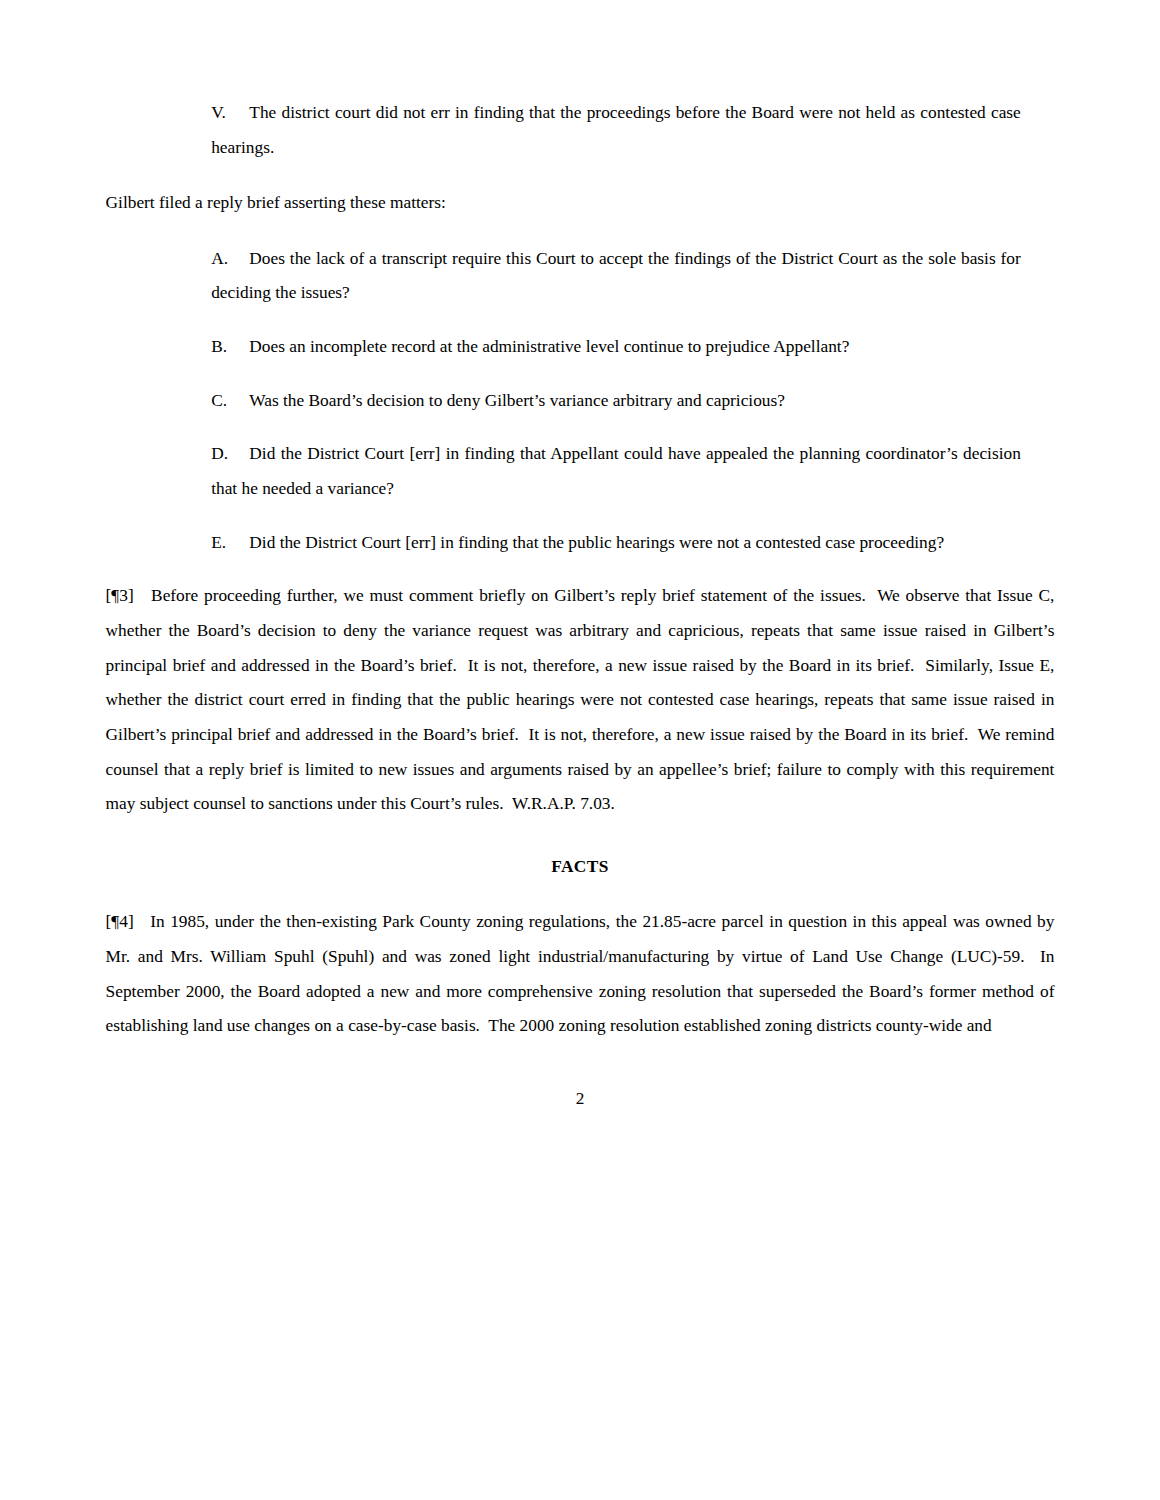V. The district court did not err in finding that the proceedings before the Board were not held as contested case hearings.
Gilbert filed a reply brief asserting these matters:
A. Does the lack of a transcript require this Court to accept the findings of the District Court as the sole basis for deciding the issues?
B. Does an incomplete record at the administrative level continue to prejudice Appellant?
C. Was the Board’s decision to deny Gilbert’s variance arbitrary and capricious?
D. Did the District Court [err] in finding that Appellant could have appealed the planning coordinator’s decision that he needed a variance?
E. Did the District Court [err] in finding that the public hearings were not a contested case proceeding?
[¶3] Before proceeding further, we must comment briefly on Gilbert’s reply brief statement of the issues. We observe that Issue C, whether the Board’s decision to deny the variance request was arbitrary and capricious, repeats that same issue raised in Gilbert’s principal brief and addressed in the Board’s brief. It is not, therefore, a new issue raised by the Board in its brief. Similarly, Issue E, whether the district court erred in finding that the public hearings were not contested case hearings, repeats that same issue raised in Gilbert’s principal brief and addressed in the Board’s brief. It is not, therefore, a new issue raised by the Board in its brief. We remind counsel that a reply brief is limited to new issues and arguments raised by an appellee’s brief; failure to comply with this requirement may subject counsel to sanctions under this Court’s rules. W.R.A.P. 7.03.
FACTS
[¶4] In 1985, under the then-existing Park County zoning regulations, the 21.85-acre parcel in question in this appeal was owned by Mr. and Mrs. William Spuhl (Spuhl) and was zoned light industrial/manufacturing by virtue of Land Use Change (LUC)-59. In September 2000, the Board adopted a new and more comprehensive zoning resolution that superseded the Board’s former method of establishing land use changes on a case-by-case basis. The 2000 zoning resolution established zoning districts county-wide and
2